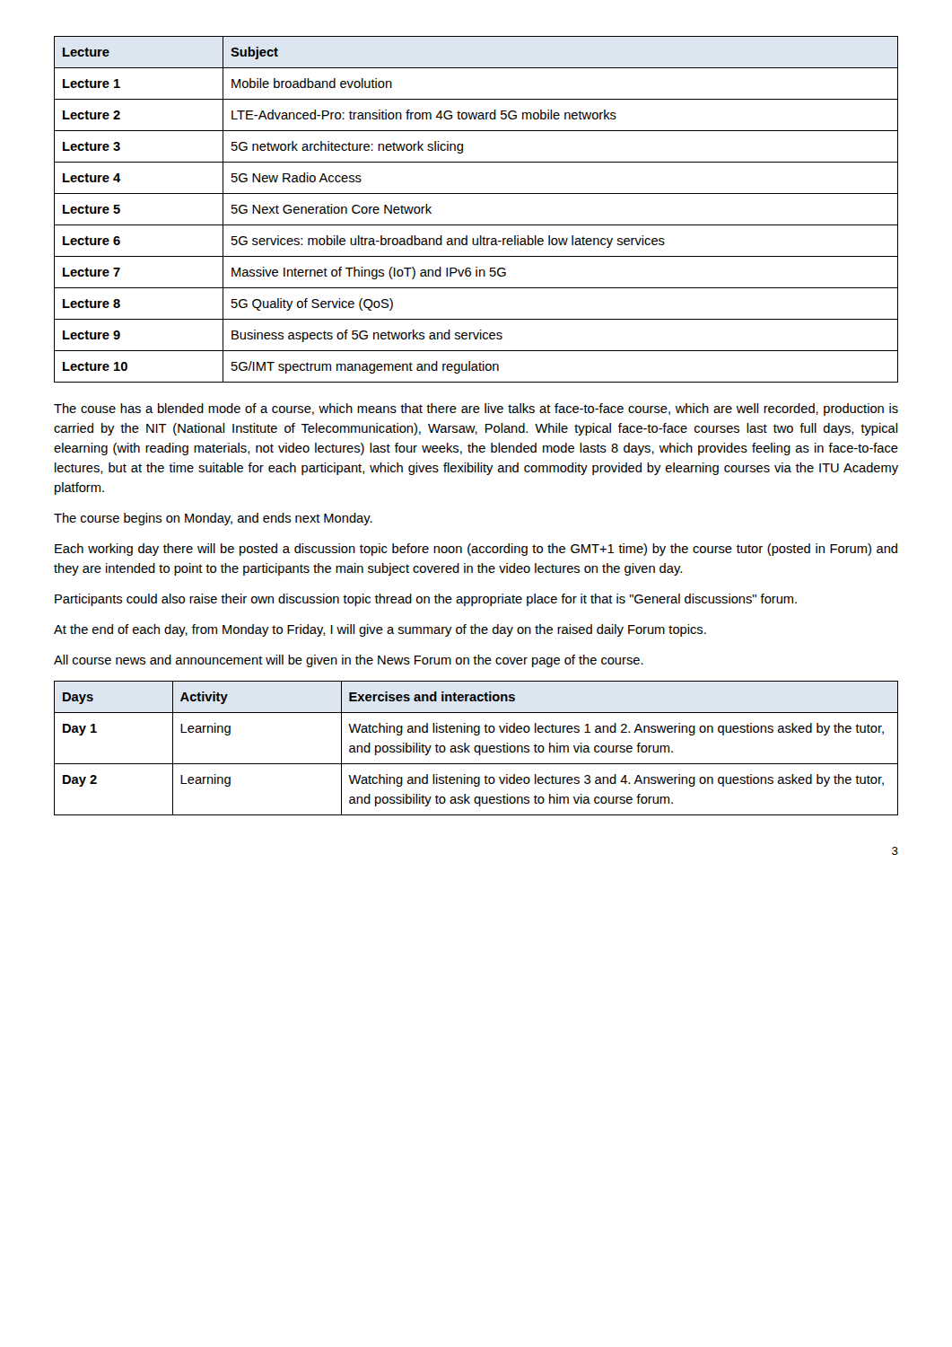| Lecture | Subject |
| --- | --- |
| Lecture 1 | Mobile broadband evolution |
| Lecture 2 | LTE-Advanced-Pro: transition from 4G toward 5G mobile networks |
| Lecture 3 | 5G network architecture: network slicing |
| Lecture 4 | 5G New Radio Access |
| Lecture 5 | 5G Next Generation Core Network |
| Lecture 6 | 5G services: mobile ultra-broadband and ultra-reliable low latency services |
| Lecture 7 | Massive Internet of Things (IoT) and IPv6 in 5G |
| Lecture 8 | 5G Quality of Service (QoS) |
| Lecture 9 | Business aspects of 5G networks and services |
| Lecture 10 | 5G/IMT spectrum management and regulation |
The couse has a blended mode of a course, which means that there are live talks at face-to-face course, which are well recorded, production is carried by the NIT (National Institute of Telecommunication), Warsaw, Poland. While typical face-to-face courses last two full days, typical elearning (with reading materials, not video lectures) last four weeks, the blended mode lasts 8 days, which provides feeling as in face-to-face lectures, but at the time suitable for each participant, which gives flexibility and commodity provided by elearning courses via the ITU Academy platform.
The course begins on Monday, and ends next Monday.
Each working day there will be posted a discussion topic before noon (according to the GMT+1 time) by the course tutor (posted in Forum) and they are intended to point to the participants the main subject covered in the video lectures on the given day.
Participants could also raise their own discussion topic thread on the appropriate place for it that is "General discussions" forum.
At the end of each day, from Monday to Friday, I will give a summary of the day on the raised daily Forum topics.
All course news and announcement will be given in the News Forum on the cover page of the course.
| Days | Activity | Exercises and interactions |
| --- | --- | --- |
| Day 1 | Learning | Watching and listening to video lectures 1 and 2. Answering on questions asked by the tutor, and possibility to ask questions to him via course forum. |
| Day 2 | Learning | Watching and listening to video lectures 3 and 4. Answering on questions asked by the tutor, and possibility to ask questions to him via course forum. |
3